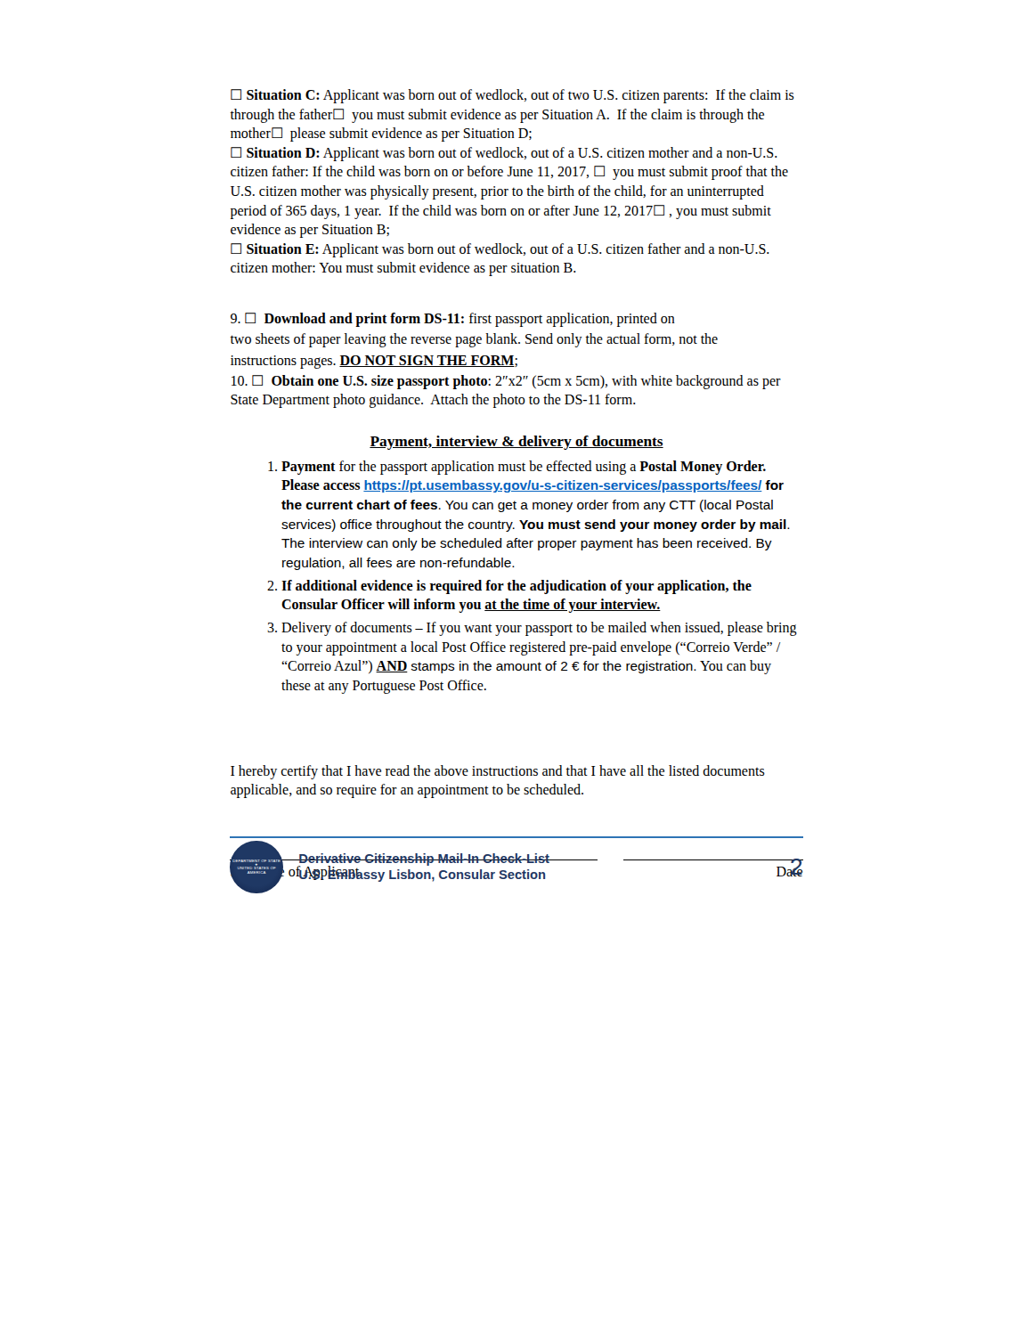Situation C: Applicant was born out of wedlock, out of two U.S. citizen parents: If the claim is through the father you must submit evidence as per Situation A. If the claim is through the mother please submit evidence as per Situation D;
Situation D: Applicant was born out of wedlock, out of a U.S. citizen mother and a non-U.S. citizen father: If the child was born on or before June 11, 2017, you must submit proof that the U.S. citizen mother was physically present, prior to the birth of the child, for an uninterrupted period of 365 days, 1 year. If the child was born on or after June 12, 2017 , you must submit evidence as per Situation B;
Situation E: Applicant was born out of wedlock, out of a U.S. citizen father and a non-U.S. citizen mother: You must submit evidence as per situation B.
9. Download and print form DS-11: first passport application, printed on
two sheets of paper leaving the reverse page blank. Send only the actual form, not the
instructions pages. DO NOT SIGN THE FORM;
10. Obtain one U.S. size passport photo: 2″x2″ (5cm x 5cm), with white background as per State Department photo guidance. Attach the photo to the DS-11 form.
Payment, interview & delivery of documents
Payment for the passport application must be effected using a Postal Money Order. Please access https://pt.usembassy.gov/u-s-citizen-services/passports/fees/ for the current chart of fees. You can get a money order from any CTT (local Postal services) office throughout the country. You must send your money order by mail. The interview can only be scheduled after proper payment has been received. By regulation, all fees are non-refundable.
If additional evidence is required for the adjudication of your application, the Consular Officer will inform you at the time of your interview.
Delivery of documents – If you want your passport to be mailed when issued, please bring to your appointment a local Post Office registered pre-paid envelope (“Correio Verde” / “Correio Azul”) AND stamps in the amount of 2 € for the registration. You can buy these at any Portuguese Post Office.
I hereby certify that I have read the above instructions and that I have all the listed documents applicable, and so require for an appointment to be scheduled.
Signature of Applicant Date
DEPARTMENT OF STATE
★
UNITED STATES OF AMERICA
Derivative Citizenship Mail-In Check-List
U.S. Embassy Lisbon, Consular Section
2